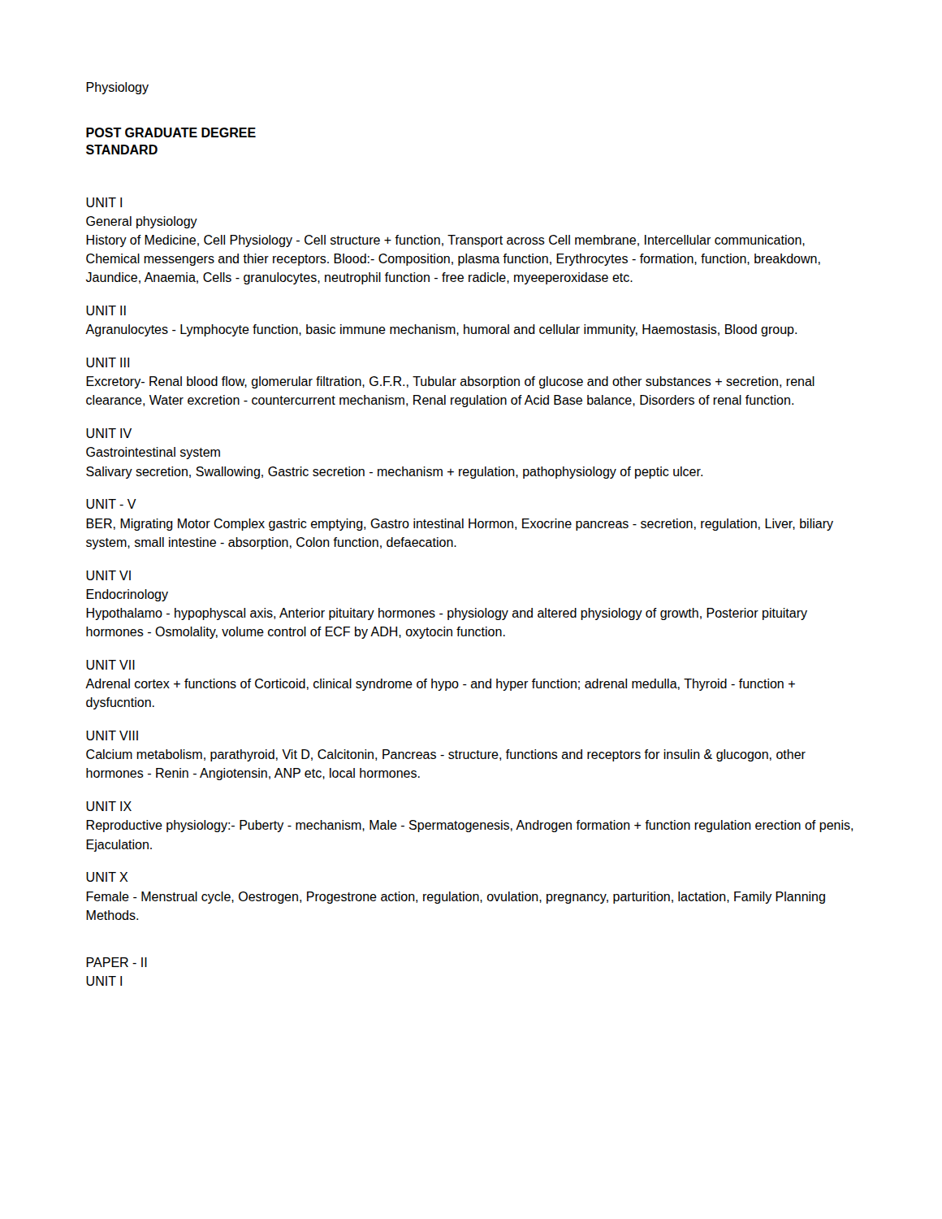Physiology
POST GRADUATE DEGREE
STANDARD
UNIT I General physiology History of Medicine, Cell Physiology - Cell structure + function, Transport across Cell membrane, Intercellular communication, Chemical messengers and thier receptors. Blood:- Composition, plasma function, Erythrocytes - formation, function, breakdown, Jaundice, Anaemia, Cells - granulocytes, neutrophil function - free radicle, myeeperoxidase etc.
UNIT II Agranulocytes - Lymphocyte function, basic immune mechanism, humoral and cellular immunity, Haemostasis, Blood group.
UNIT III Excretory- Renal blood flow, glomerular filtration, G.F.R., Tubular absorption of glucose and other substances + secretion, renal clearance, Water excretion - countercurrent mechanism, Renal regulation of Acid Base balance, Disorders of renal function.
UNIT IV Gastrointestinal system Salivary secretion, Swallowing, Gastric secretion - mechanism + regulation, pathophysiology of peptic ulcer.
UNIT - V BER, Migrating Motor Complex gastric emptying, Gastro intestinal Hormon, Exocrine pancreas - secretion, regulation, Liver, biliary system, small intestine - absorption, Colon function, defaecation.
UNIT VI Endocrinology Hypothalamo - hypophyscal axis, Anterior pituitary hormones - physiology and altered physiology of growth, Posterior pituitary hormones - Osmolality, volume control of ECF by ADH, oxytocin function.
UNIT VII Adrenal cortex + functions of Corticoid, clinical syndrome of hypo - and hyper function; adrenal medulla, Thyroid - function + dysfucntion.
UNIT VIII Calcium metabolism, parathyroid, Vit D, Calcitonin, Pancreas - structure, functions and receptors for insulin & glucogon, other hormones - Renin - Angiotensin, ANP etc, local hormones.
UNIT IX Reproductive physiology:- Puberty - mechanism, Male - Spermatogenesis, Androgen formation + function regulation erection of penis, Ejaculation.
UNIT X Female - Menstrual cycle, Oestrogen, Progestrone action, regulation, ovulation, pregnancy, parturition, lactation, Family Planning Methods.
PAPER - II UNIT I